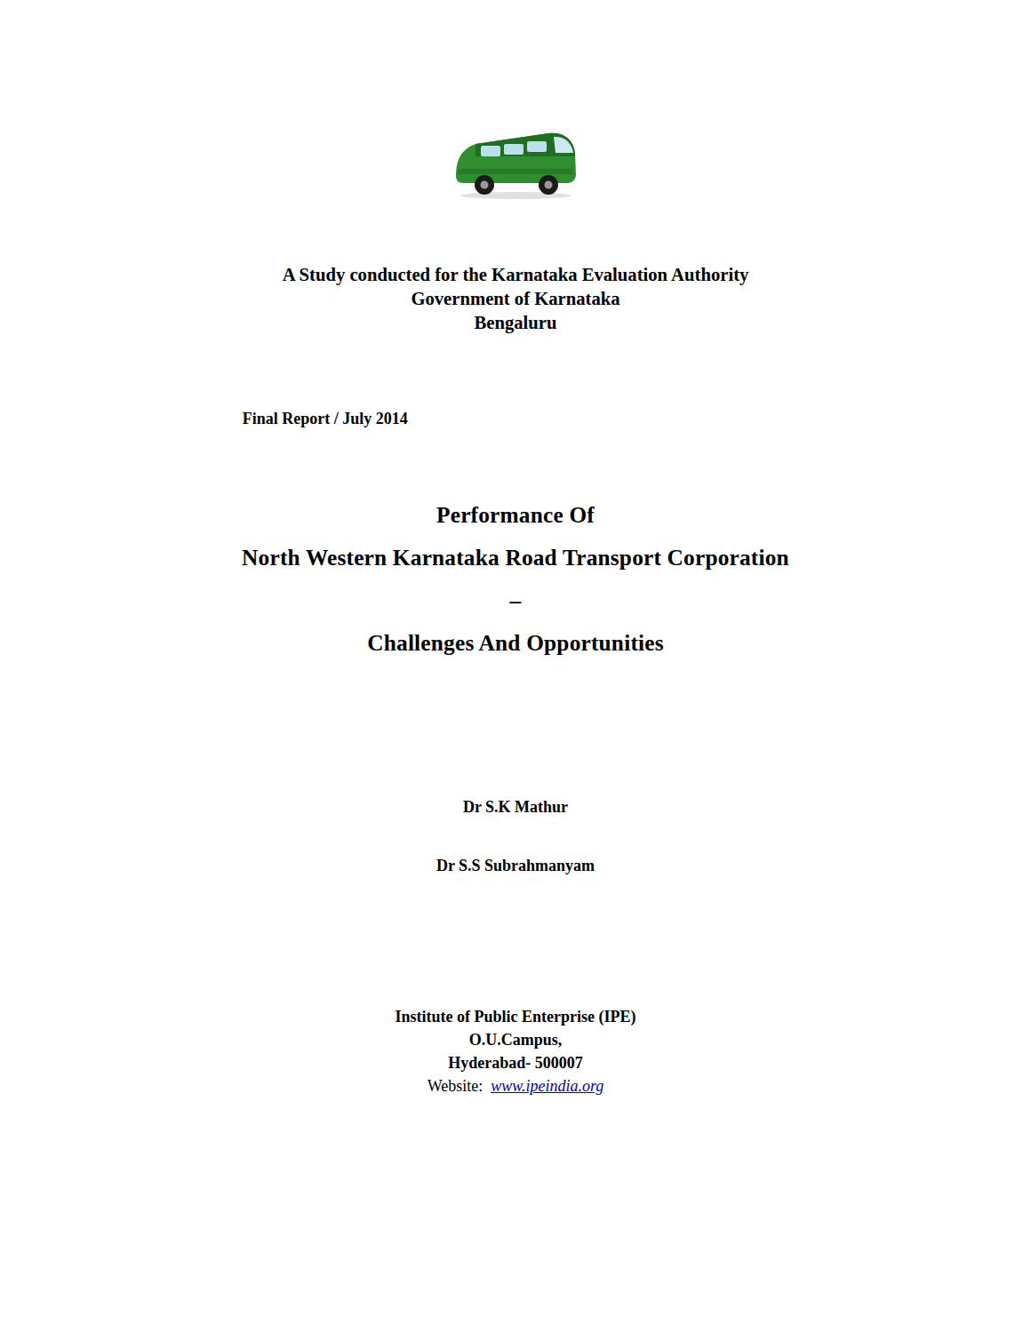A Study conducted for the Karnataka Evaluation Authority
Government of Karnataka
Bengaluru
Final Report / July 2014
Performance Of North Western Karnataka Road Transport Corporation – Challenges And Opportunities
Dr S.K Mathur
Dr S.S Subrahmanyam
Institute of Public Enterprise (IPE)
O.U.Campus,
Hyderabad- 500007
Website: www.ipeindia.org